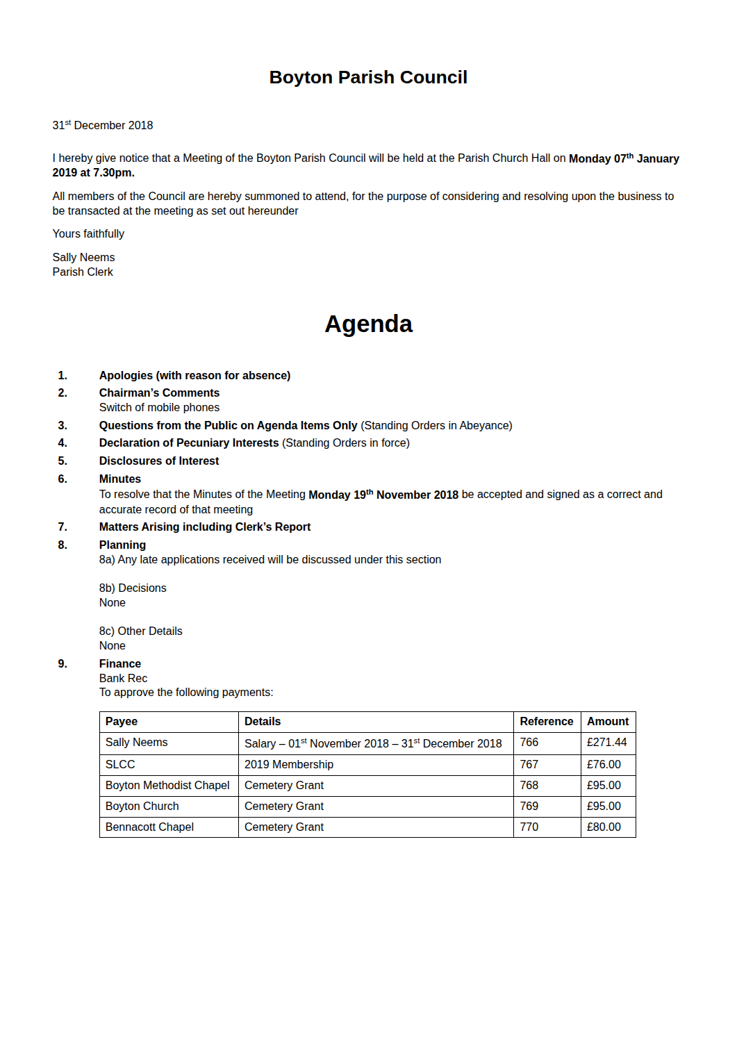Boyton Parish Council
31st December 2018
I hereby give notice that a Meeting of the Boyton Parish Council will be held at the Parish Church Hall on Monday 07th January 2019 at 7.30pm.
All members of the Council are hereby summoned to attend, for the purpose of considering and resolving upon the business to be transacted at the meeting as set out hereunder
Yours faithfully
Sally Neems
Parish Clerk
Agenda
Apologies (with reason for absence)
Chairman’s Comments Switch of mobile phones
Questions from the Public on Agenda Items Only (Standing Orders in Abeyance)
Declaration of Pecuniary Interests (Standing Orders in force)
Disclosures of Interest
Minutes To resolve that the Minutes of the Meeting Monday 19th November 2018 be accepted and signed as a correct and accurate record of that meeting
Matters Arising including Clerk’s Report
Planning 8a) Any late applications received will be discussed under this section 8b) Decisions None 8c) Other Details None
Finance Bank Rec To approve the following payments:
| Payee | Details | Reference | Amount |
| --- | --- | --- | --- |
| Sally Neems | Salary – 01 st November 2018 – 31 st December 2018 | 766 | £271.44 |
| SLCC | 2019 Membership | 767 | £76.00 |
| Boyton Methodist Chapel | Cemetery Grant | 768 | £95.00 |
| Boyton Church | Cemetery Grant | 769 | £95.00 |
| Bennacott Chapel | Cemetery Grant | 770 | £80.00 |